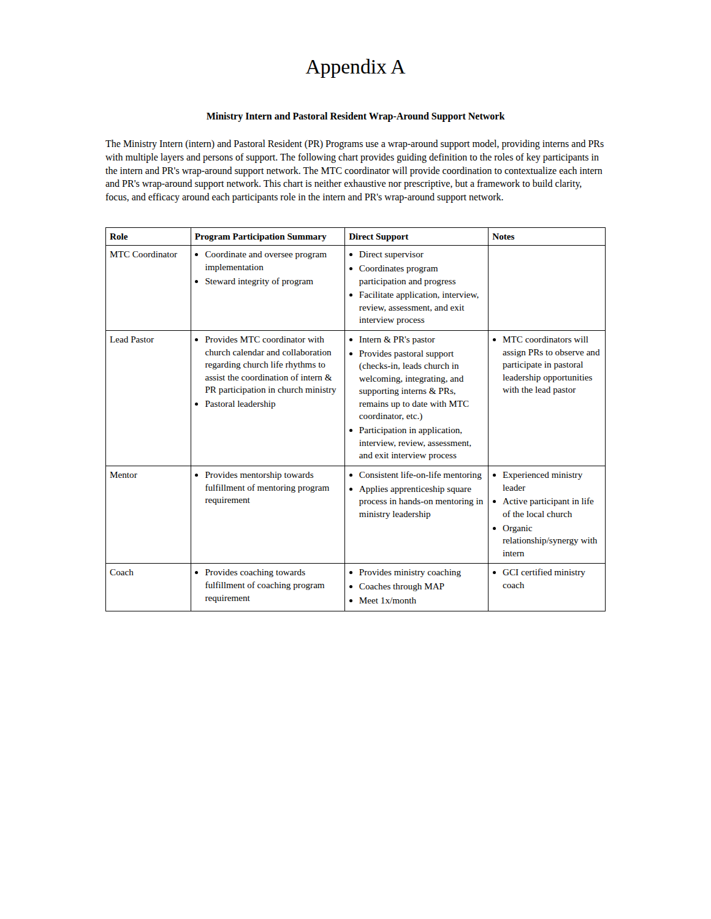Appendix A
Ministry Intern and Pastoral Resident Wrap-Around Support Network
The Ministry Intern (intern) and Pastoral Resident (PR) Programs use a wrap-around support model, providing interns and PRs with multiple layers and persons of support. The following chart provides guiding definition to the roles of key participants in the intern and PR's wrap-around support network. The MTC coordinator will provide coordination to contextualize each intern and PR's wrap-around support network. This chart is neither exhaustive nor prescriptive, but a framework to build clarity, focus, and efficacy around each participants role in the intern and PR's wrap-around support network.
| Role | Program Participation Summary | Direct Support | Notes |
| --- | --- | --- | --- |
| MTC Coordinator | Coordinate and oversee program implementation Steward integrity of program | Direct supervisor Coordinates program participation and progress Facilitate application, interview, review, assessment, and exit interview process | |
| Lead Pastor | Provides MTC coordinator with church calendar and collaboration regarding church life rhythms to assist the coordination of intern & PR participation in church ministry Pastoral leadership | Intern & PR's pastor Provides pastoral support (checks-in, leads church in welcoming, integrating, and supporting interns & PRs, remains up to date with MTC coordinator, etc.) Participation in application, interview, review, assessment, and exit interview process | MTC coordinators will assign PRs to observe and participate in pastoral leadership opportunities with the lead pastor |
| Mentor | Provides mentorship towards fulfillment of mentoring program requirement | Consistent life-on-life mentoring Applies apprenticeship square process in hands-on mentoring in ministry leadership | Experienced ministry leader Active participant in life of the local church Organic relationship/synergy with intern |
| Coach | Provides coaching towards fulfillment of coaching program requirement | Provides ministry coaching Coaches through MAP Meet 1x/month | GCI certified ministry coach |